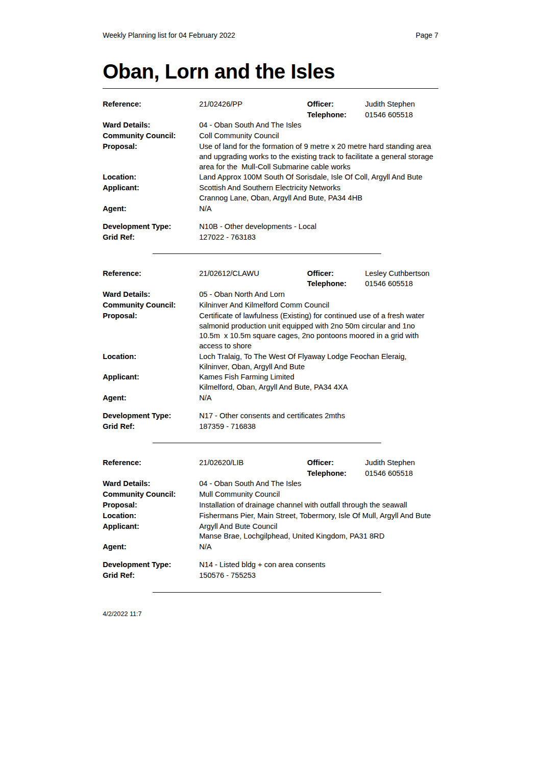Weekly Planning list for 04 February 2022
Page 7
Oban, Lorn and the Isles
| Reference: | 21/02426/PP Officer: Judith Stephen |
| | Telephone: 01546 605518 |
| Ward Details: | 04 - Oban South And The Isles |
| Community Council: | Coll Community Council |
| Proposal: | Use of land for the formation of 9 metre x 20 metre hard standing area and upgrading works to the existing track to facilitate a general storage area for the Mull-Coll Submarine cable works |
| Location: | Land Approx 100M South Of Sorisdale, Isle Of Coll, Argyll And Bute |
| Applicant: | Scottish And Southern Electricity Networks Crannog Lane, Oban, Argyll And Bute, PA34 4HB |
| Agent: | N/A |
| Development Type: | N10B - Other developments - Local |
| Grid Ref: | 127022 - 763183 |
| Reference: | 21/02612/CLAWU Officer: Lesley Cuthbertson |
| | Telephone: 01546 605518 |
| Ward Details: | 05 - Oban North And Lorn |
| Community Council: | Kilninver And Kilmelford Comm Council |
| Proposal: | Certificate of lawfulness (Existing) for continued use of a fresh water salmonid production unit equipped with 2no 50m circular and 1no 10.5m x 10.5m square cages, 2no pontoons moored in a grid with access to shore |
| Location: | Loch Tralaig, To The West Of Flyaway Lodge Feochan Eleraig, Kilninver, Oban, Argyll And Bute |
| Applicant: | Kames Fish Farming Limited Kilmelford, Oban, Argyll And Bute, PA34 4XA |
| Agent: | N/A |
| Development Type: | N17 - Other consents and certificates 2mths |
| Grid Ref: | 187359 - 716838 |
| Reference: | 21/02620/LIB Officer: Judith Stephen |
| | Telephone: 01546 605518 |
| Ward Details: | 04 - Oban South And The Isles |
| Community Council: | Mull Community Council |
| Proposal: | Installation of drainage channel with outfall through the seawall |
| Location: | Fishermans Pier, Main Street, Tobermory, Isle Of Mull, Argyll And Bute |
| Applicant: | Argyll And Bute Council Manse Brae, Lochgilphead, United Kingdom, PA31 8RD |
| Agent: | N/A |
| Development Type: | N14 - Listed bldg + con area consents |
| Grid Ref: | 150576 - 755253 |
4/2/2022 11:7